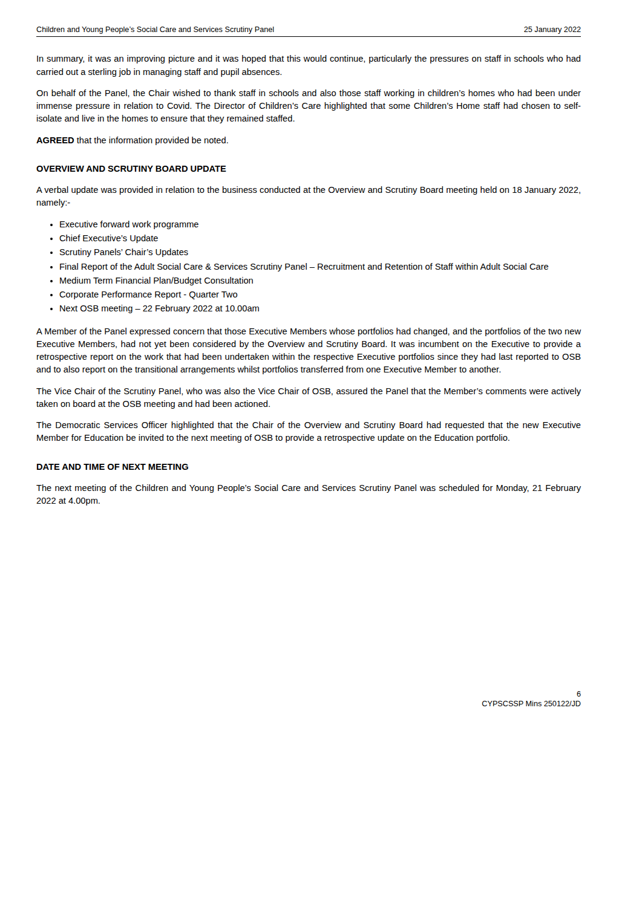Children and Young People’s Social Care and Services Scrutiny Panel 25 January 2022
In summary, it was an improving picture and it was hoped that this would continue, particularly the pressures on staff in schools who had carried out a sterling job in managing staff and pupil absences.
On behalf of the Panel, the Chair wished to thank staff in schools and also those staff working in children’s homes who had been under immense pressure in relation to Covid. The Director of Children’s Care highlighted that some Children’s Home staff had chosen to self-isolate and live in the homes to ensure that they remained staffed.
AGREED that the information provided be noted.
Overview and Scrutiny Board Update
A verbal update was provided in relation to the business conducted at the Overview and Scrutiny Board meeting held on 18 January 2022, namely:-
Executive forward work programme
Chief Executive’s Update
Scrutiny Panels’ Chair’s Updates
Final Report of the Adult Social Care & Services Scrutiny Panel – Recruitment and Retention of Staff within Adult Social Care
Medium Term Financial Plan/Budget Consultation
Corporate Performance Report - Quarter Two
Next OSB meeting – 22 February 2022 at 10.00am
A Member of the Panel expressed concern that those Executive Members whose portfolios had changed, and the portfolios of the two new Executive Members, had not yet been considered by the Overview and Scrutiny Board. It was incumbent on the Executive to provide a retrospective report on the work that had been undertaken within the respective Executive portfolios since they had last reported to OSB and to also report on the transitional arrangements whilst portfolios transferred from one Executive Member to another.
The Vice Chair of the Scrutiny Panel, who was also the Vice Chair of OSB, assured the Panel that the Member’s comments were actively taken on board at the OSB meeting and had been actioned.
The Democratic Services Officer highlighted that the Chair of the Overview and Scrutiny Board had requested that the new Executive Member for Education be invited to the next meeting of OSB to provide a retrospective update on the Education portfolio.
Date and Time of Next Meeting
The next meeting of the Children and Young People’s Social Care and Services Scrutiny Panel was scheduled for Monday, 21 February 2022 at 4.00pm.
6 CYPSCSSP Mins 250122/JD